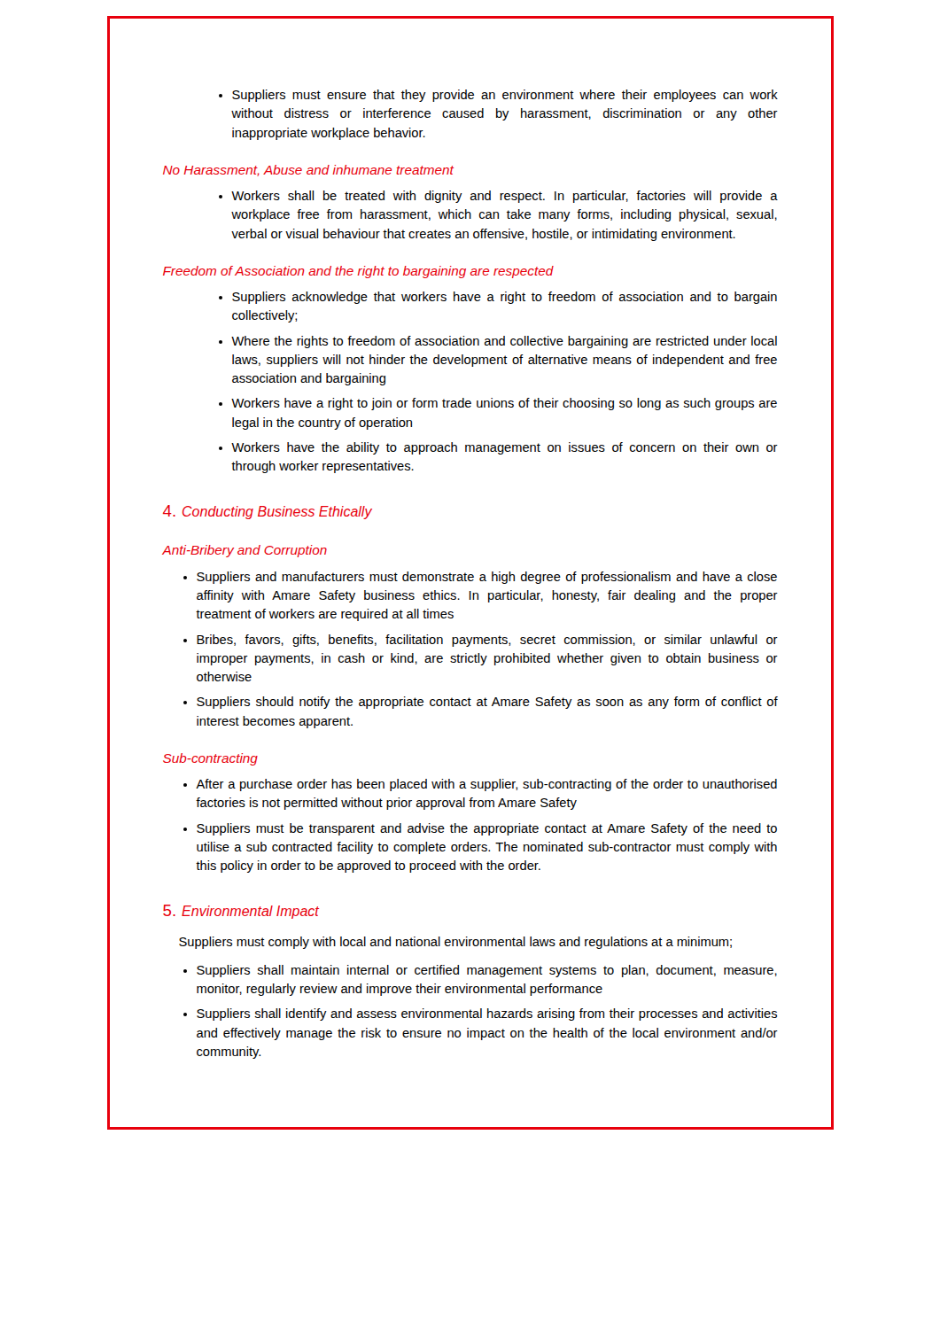Suppliers must ensure that they provide an environment where their employees can work without distress or interference caused by harassment, discrimination or any other inappropriate workplace behavior.
No Harassment, Abuse and inhumane treatment
Workers shall be treated with dignity and respect. In particular, factories will provide a workplace free from harassment, which can take many forms, including physical, sexual, verbal or visual behaviour that creates an offensive, hostile, or intimidating environment.
Freedom of Association and the right to bargaining are respected
Suppliers acknowledge that workers have a right to freedom of association and to bargain collectively;
Where the rights to freedom of association and collective bargaining are restricted under local laws, suppliers will not hinder the development of alternative means of independent and free association and bargaining
Workers have a right to join or form trade unions of their choosing so long as such groups are legal in the country of operation
Workers have the ability to approach management on issues of concern on their own or through worker representatives.
4. Conducting Business Ethically
Anti-Bribery and Corruption
Suppliers and manufacturers must demonstrate a high degree of professionalism and have a close affinity with Amare Safety business ethics. In particular, honesty, fair dealing and the proper treatment of workers are required at all times
Bribes, favors, gifts, benefits, facilitation payments, secret commission, or similar unlawful or improper payments, in cash or kind, are strictly prohibited whether given to obtain business or otherwise
Suppliers should notify the appropriate contact at Amare Safety as soon as any form of conflict of interest becomes apparent.
Sub-contracting
After a purchase order has been placed with a supplier, sub-contracting of the order to unauthorised factories is not permitted without prior approval from Amare Safety
Suppliers must be transparent and advise the appropriate contact at Amare Safety of the need to utilise a sub contracted facility to complete orders. The nominated sub-contractor must comply with this policy in order to be approved to proceed with the order.
5. Environmental Impact
Suppliers must comply with local and national environmental laws and regulations at a minimum;
Suppliers shall maintain internal or certified management systems to plan, document, measure, monitor, regularly review and improve their environmental performance
Suppliers shall identify and assess environmental hazards arising from their processes and activities and effectively manage the risk to ensure no impact on the health of the local environment and/or community.